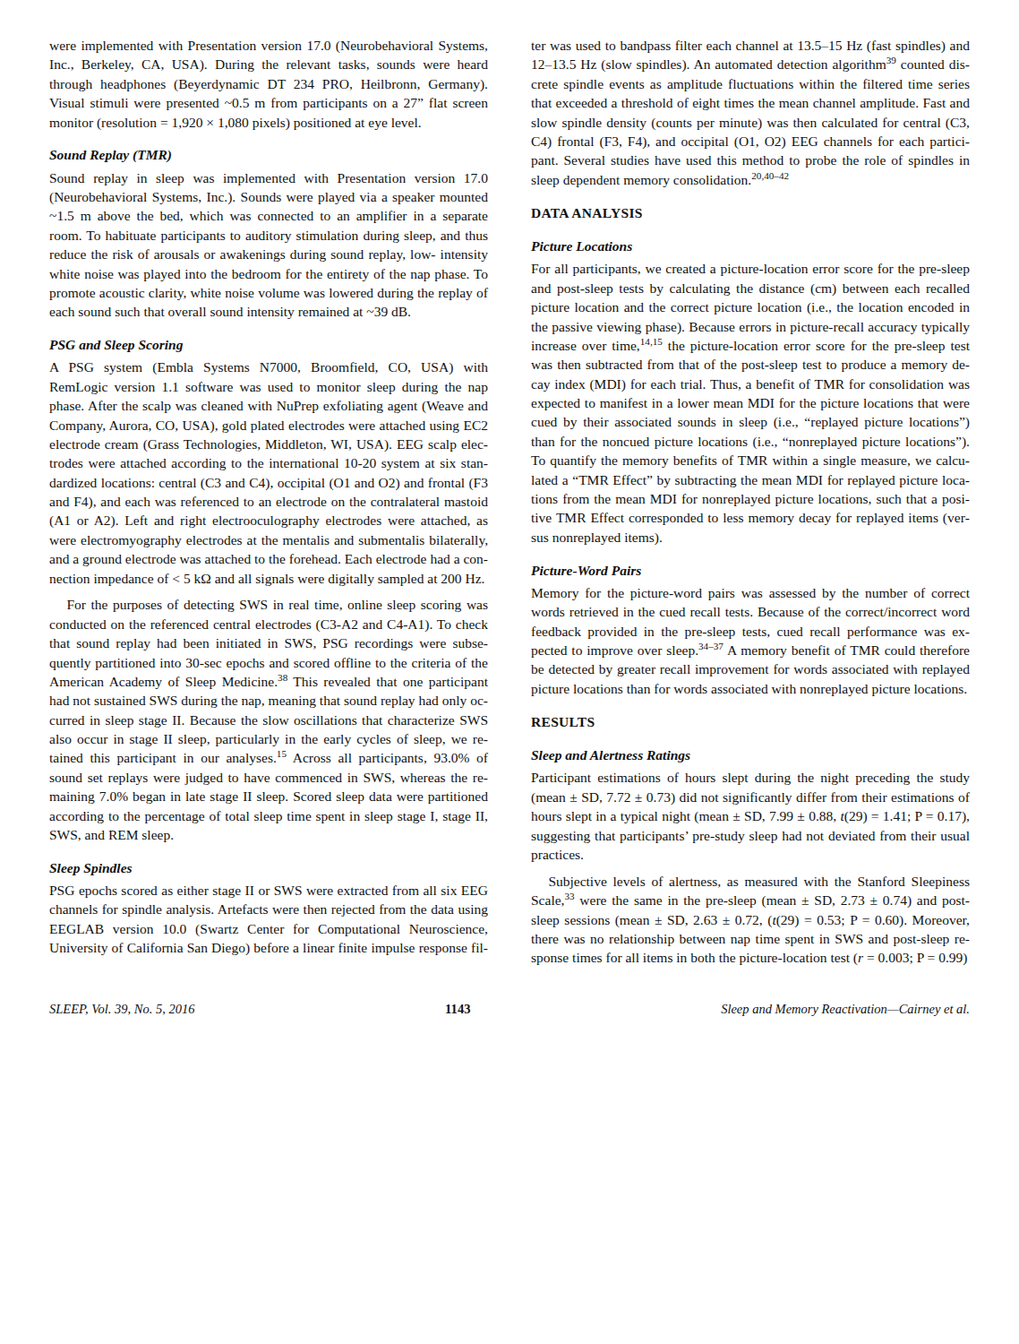were implemented with Presentation version 17.0 (Neurobehavioral Systems, Inc., Berkeley, CA, USA). During the relevant tasks, sounds were heard through headphones (Beyerdynamic DT 234 PRO, Heilbronn, Germany). Visual stimuli were presented ~0.5 m from participants on a 27” flat screen monitor (resolution = 1,920 × 1,080 pixels) positioned at eye level.
Sound Replay (TMR)
Sound replay in sleep was implemented with Presentation version 17.0 (Neurobehavioral Systems, Inc.). Sounds were played via a speaker mounted ~1.5 m above the bed, which was connected to an amplifier in a separate room. To habituate participants to auditory stimulation during sleep, and thus reduce the risk of arousals or awakenings during sound replay, low- intensity white noise was played into the bedroom for the entirety of the nap phase. To promote acoustic clarity, white noise volume was lowered during the replay of each sound such that overall sound intensity remained at ~39 dB.
PSG and Sleep Scoring
A PSG system (Embla Systems N7000, Broomfield, CO, USA) with RemLogic version 1.1 software was used to monitor sleep during the nap phase. After the scalp was cleaned with NuPrep exfoliating agent (Weave and Company, Aurora, CO, USA), gold plated electrodes were attached using EC2 electrode cream (Grass Technologies, Middleton, WI, USA). EEG scalp electrodes were attached according to the international 10-20 system at six standardized locations: central (C3 and C4), occipital (O1 and O2) and frontal (F3 and F4), and each was referenced to an electrode on the contralateral mastoid (A1 or A2). Left and right electrooculography electrodes were attached, as were electromyography electrodes at the mentalis and submentalis bilaterally, and a ground electrode was attached to the forehead. Each electrode had a connection impedance of < 5 kΩ and all signals were digitally sampled at 200 Hz.
For the purposes of detecting SWS in real time, online sleep scoring was conducted on the referenced central electrodes (C3-A2 and C4-A1). To check that sound replay had been initiated in SWS, PSG recordings were subsequently partitioned into 30-sec epochs and scored offline to the criteria of the American Academy of Sleep Medicine.38 This revealed that one participant had not sustained SWS during the nap, meaning that sound replay had only occurred in sleep stage II. Because the slow oscillations that characterize SWS also occur in stage II sleep, particularly in the early cycles of sleep, we retained this participant in our analyses.15 Across all participants, 93.0% of sound set replays were judged to have commenced in SWS, whereas the remaining 7.0% began in late stage II sleep. Scored sleep data were partitioned according to the percentage of total sleep time spent in sleep stage I, stage II, SWS, and REM sleep.
Sleep Spindles
PSG epochs scored as either stage II or SWS were extracted from all six EEG channels for spindle analysis. Artefacts were then rejected from the data using EEGLAB version 10.0 (Swartz Center for Computational Neuroscience, University of California San Diego) before a linear finite impulse response filter was used to bandpass filter each channel at 13.5–15 Hz (fast spindles) and 12–13.5 Hz (slow spindles). An automated detection algorithm39 counted discrete spindle events as amplitude fluctuations within the filtered time series that exceeded a threshold of eight times the mean channel amplitude. Fast and slow spindle density (counts per minute) was then calculated for central (C3, C4) frontal (F3, F4), and occipital (O1, O2) EEG channels for each participant. Several studies have used this method to probe the role of spindles in sleep dependent memory consolidation.20,40–42
Data Analysis
Picture Locations
For all participants, we created a picture-location error score for the pre-sleep and post-sleep tests by calculating the distance (cm) between each recalled picture location and the correct picture location (i.e., the location encoded in the passive viewing phase). Because errors in picture-recall accuracy typically increase over time,14,15 the picture-location error score for the pre-sleep test was then subtracted from that of the post-sleep test to produce a memory decay index (MDI) for each trial. Thus, a benefit of TMR for consolidation was expected to manifest in a lower mean MDI for the picture locations that were cued by their associated sounds in sleep (i.e., “replayed picture locations”) than for the noncued picture locations (i.e., “nonreplayed picture locations”). To quantify the memory benefits of TMR within a single measure, we calculated a “TMR Effect” by subtracting the mean MDI for replayed picture locations from the mean MDI for nonreplayed picture locations, such that a positive TMR Effect corresponded to less memory decay for replayed items (versus nonreplayed items).
Picture-Word Pairs
Memory for the picture-word pairs was assessed by the number of correct words retrieved in the cued recall tests. Because of the correct/incorrect word feedback provided in the pre-sleep tests, cued recall performance was expected to improve over sleep.34–37 A memory benefit of TMR could therefore be detected by greater recall improvement for words associated with replayed picture locations than for words associated with nonreplayed picture locations.
Results
Sleep and Alertness Ratings
Participant estimations of hours slept during the night preceding the study (mean ± SD, 7.72 ± 0.73) did not significantly differ from their estimations of hours slept in a typical night (mean ± SD, 7.99 ± 0.88, t(29) = 1.41; P = 0.17), suggesting that participants’ pre-study sleep had not deviated from their usual practices.
Subjective levels of alertness, as measured with the Stanford Sleepiness Scale,33 were the same in the pre-sleep (mean ± SD, 2.73 ± 0.74) and post-sleep sessions (mean ± SD, 2.63 ± 0.72, (t(29) = 0.53; P = 0.60). Moreover, there was no relationship between nap time spent in SWS and post-sleep response times for all items in both the picture-location test (r = 0.003; P = 0.99)
SLEEP, Vol. 39, No. 5, 2016
1143
Sleep and Memory Reactivation—Cairney et al.